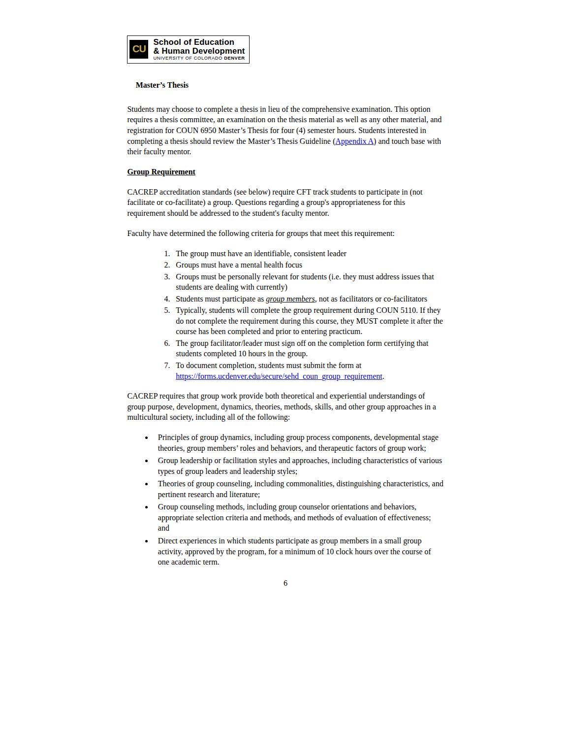CU
School of Education
& Human Development
UNIVERSITY OF COLORADO DENVER
Master’s Thesis
Students may choose to complete a thesis in lieu of the comprehensive examination. This option requires a thesis committee, an examination on the thesis material as well as any other material, and registration for COUN 6950 Master’s Thesis for four (4) semester hours. Students interested in completing a thesis should review the Master’s Thesis Guideline (Appendix A) and touch base with their faculty mentor.
Group Requirement
CACREP accreditation standards (see below) require CFT track students to participate in (not facilitate or co-facilitate) a group. Questions regarding a group's appropriateness for this requirement should be addressed to the student's faculty mentor.
Faculty have determined the following criteria for groups that meet this requirement:
The group must have an identifiable, consistent leader
Groups must have a mental health focus
Groups must be personally relevant for students (i.e. they must address issues that students are dealing with currently)
Students must participate as group members, not as facilitators or co-facilitators
Typically, students will complete the group requirement during COUN 5110. If they do not complete the requirement during this course, they MUST complete it after the course has been completed and prior to entering practicum.
The group facilitator/leader must sign off on the completion form certifying that students completed 10 hours in the group.
To document completion, students must submit the form at https://forms.ucdenver.edu/secure/sehd_coun_group_requirement.
CACREP requires that group work provide both theoretical and experiential understandings of group purpose, development, dynamics, theories, methods, skills, and other group approaches in a multicultural society, including all of the following:
Principles of group dynamics, including group process components, developmental stage theories, group members’ roles and behaviors, and therapeutic factors of group work;
Group leadership or facilitation styles and approaches, including characteristics of various types of group leaders and leadership styles;
Theories of group counseling, including commonalities, distinguishing characteristics, and pertinent research and literature;
Group counseling methods, including group counselor orientations and behaviors, appropriate selection criteria and methods, and methods of evaluation of effectiveness; and
Direct experiences in which students participate as group members in a small group activity, approved by the program, for a minimum of 10 clock hours over the course of one academic term.
6